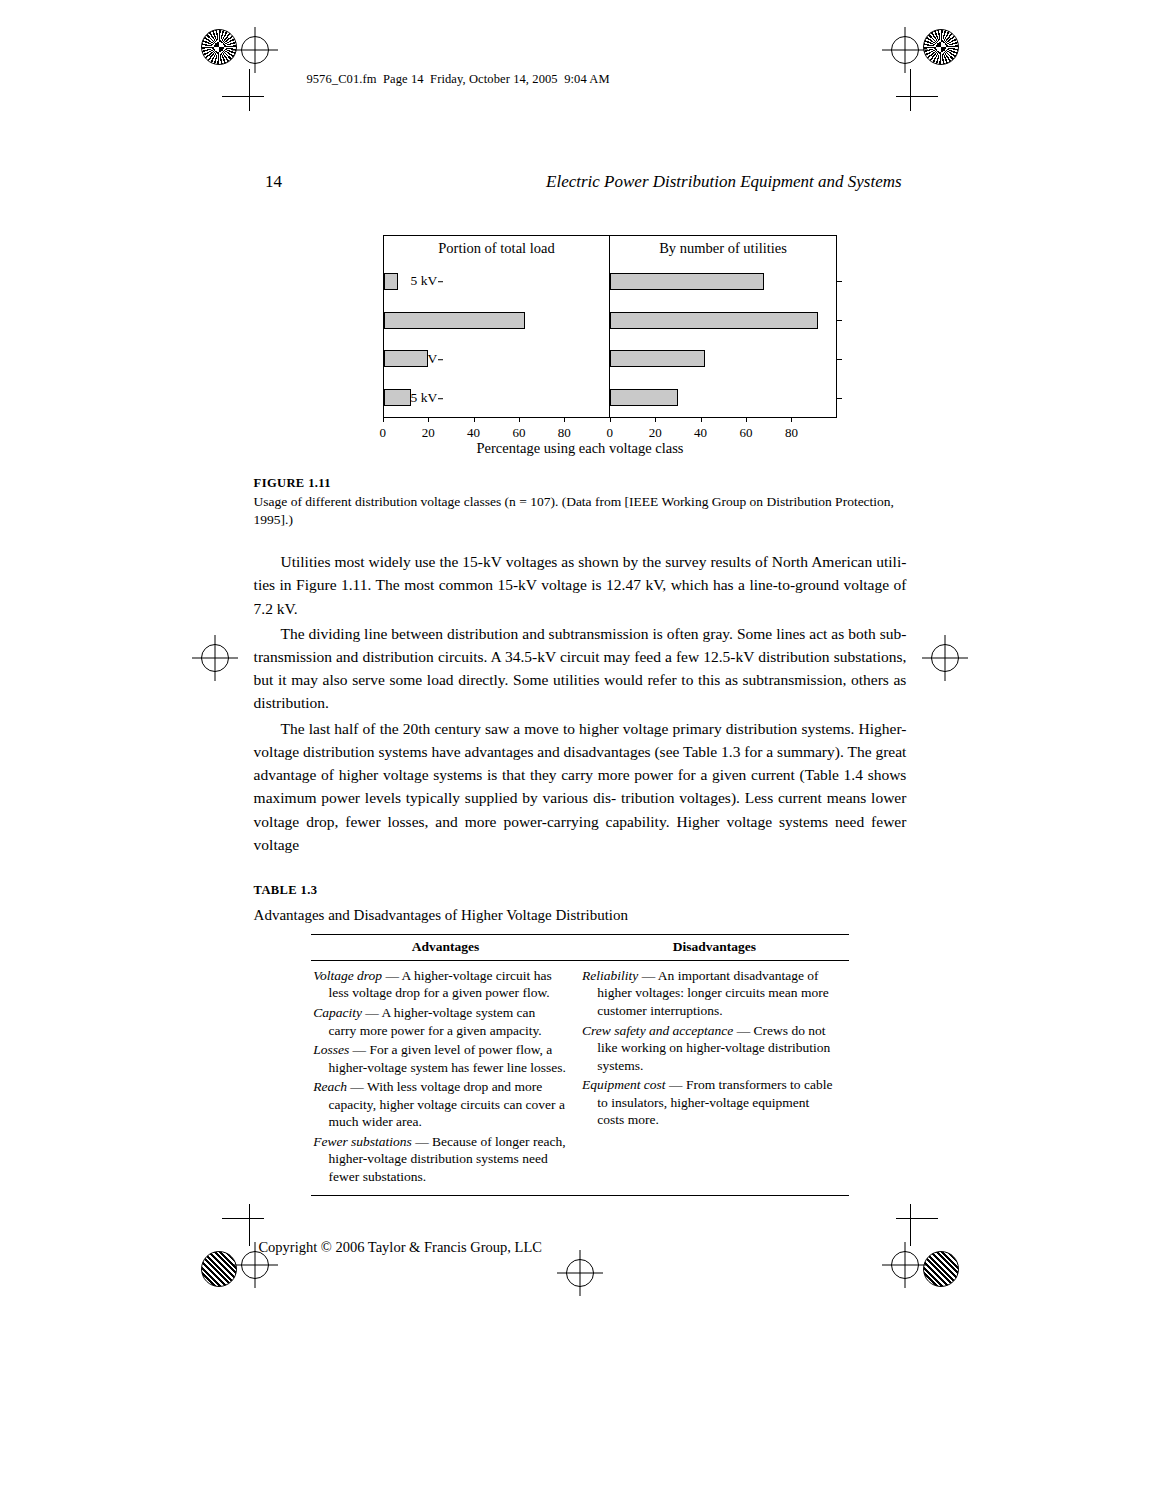9576_C01.fm Page 14 Friday, October 14, 2005 9:04 AM
14
Electric Power Distribution Equipment and Systems
Portion of total load
By number of utilities
5 kV 15 kV 25 kV 35 kV
0 20 40 60 80
0 20 40 60 80
Percentage using each voltage class
FIGURE 1.11 Usage of different distribution voltage classes (n = 107). (Data from [IEEE Working Group on Distribution Protection, 1995].)
Utilities most widely use the 15-kV voltages as shown by the survey results of North American utilities in Figure 1.11. The most common 15-kV voltage is 12.47 kV, which has a line-to-ground voltage of 7.2 kV.
The dividing line between distribution and subtransmission is often gray. Some lines act as both subtransmission and distribution circuits. A 34.5-kV circuit may feed a few 12.5-kV distribution substations, but it may also serve some load directly. Some utilities would refer to this as subtransmission, others as distribution.
The last half of the 20th century saw a move to higher voltage primary distribution systems. Higher-voltage distribution systems have advantages and disadvantages (see Table 1.3 for a summary). The great advantage of higher voltage systems is that they carry more power for a given current (Table 1.4 shows maximum power levels typically supplied by various dis- tribution voltages). Less current means lower voltage drop, fewer losses, and more power-carrying capability. Higher voltage systems need fewer voltage
TABLE 1.3
Advantages and Disadvantages of Higher Voltage Distribution
| Advantages | Disadvantages |
| --- | --- |
| Voltage drop — A higher-voltage circuit has less voltage drop for a given power flow. Capacity — A higher-voltage system can carry more power for a given ampacity. Losses — For a given level of power flow, a higher-voltage system has fewer line losses. Reach — With less voltage drop and more capacity, higher voltage circuits can cover a much wider area. Fewer substations — Because of longer reach, higher-voltage distribution systems need fewer substations. | Reliability — An important disadvantage of higher voltages: longer circuits mean more customer interruptions. Crew safety and acceptance — Crews do not like working on higher-voltage distribution systems. Equipment cost — From transformers to cable to insulators, higher-voltage equipment costs more. |
Copyright © 2006 Taylor & Francis Group, LLC